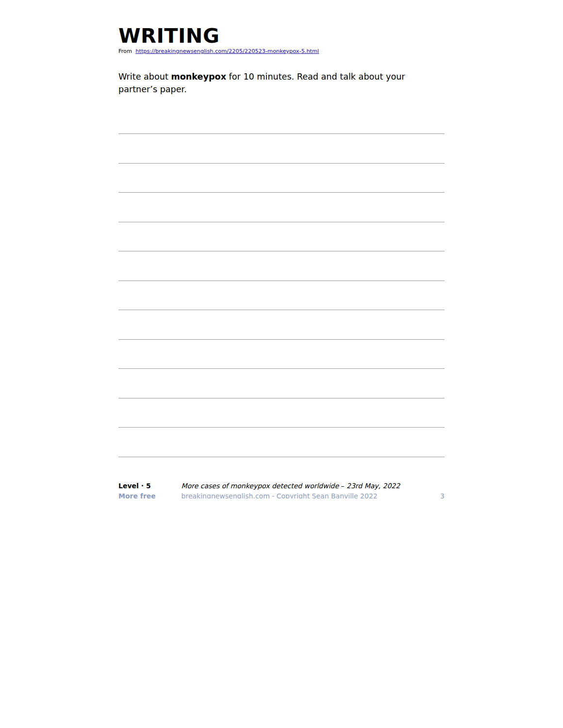WRITING
From https://breakingnewsenglish.com/2205/220523-monkeypox-5.html
Write about monkeypox for 10 minutes. Read and talk about your partner’s paper.
Level · 5
More cases of monkeypox detected worldwide – 23rd May, 2022
More free lessons at
breakingnewsenglish.com - Copyright Sean Banville 2022 3